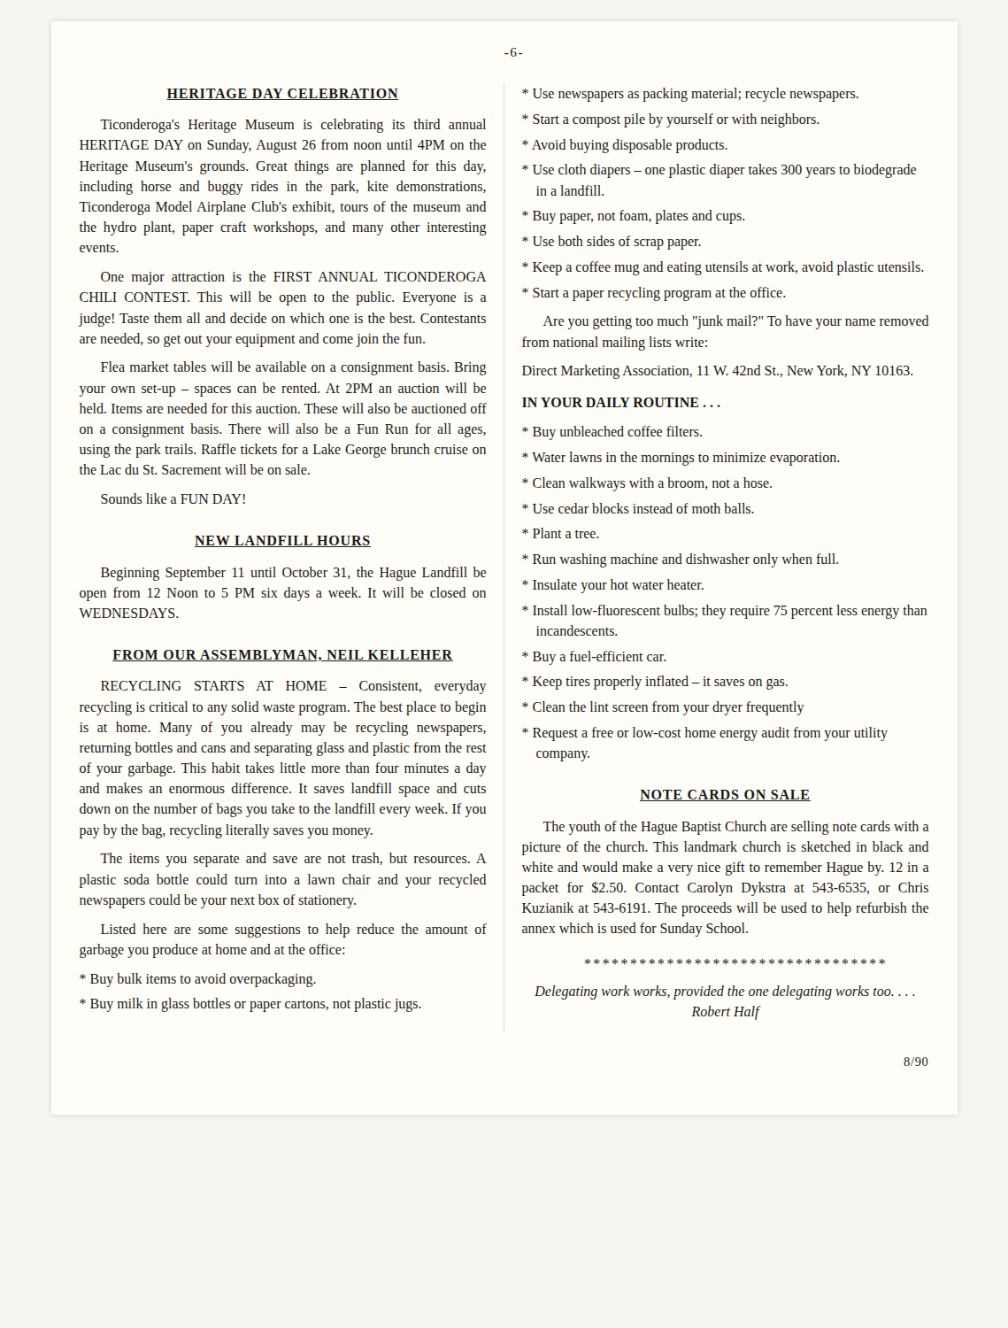-6-
Heritage Day Celebration
Ticonderoga's Heritage Museum is celebrating its third annual HERITAGE DAY on Sunday, August 26 from noon until 4PM on the Heritage Museum's grounds. Great things are planned for this day, including horse and buggy rides in the park, kite demonstrations, Ticonderoga Model Airplane Club's exhibit, tours of the museum and the hydro plant, paper craft workshops, and many other interesting events.
One major attraction is the FIRST ANNUAL TICONDEROGA CHILI CONTEST. This will be open to the public. Everyone is a judge! Taste them all and decide on which one is the best. Contestants are needed, so get out your equipment and come join the fun.
Flea market tables will be available on a consignment basis. Bring your own set-up – spaces can be rented. At 2PM an auction will be held. Items are needed for this auction. These will also be auctioned off on a consignment basis. There will also be a Fun Run for all ages, using the park trails. Raffle tickets for a Lake George brunch cruise on the Lac du St. Sacrement will be on sale.
Sounds like a FUN DAY!
New Landfill Hours
Beginning September 11 until October 31, the Hague Landfill be open from 12 Noon to 5 PM six days a week. It will be closed on WEDNESDAYS.
From Our Assemblyman, Neil Kelleher
RECYCLING STARTS AT HOME – Consistent, everyday recycling is critical to any solid waste program. The best place to begin is at home. Many of you already may be recycling newspapers, returning bottles and cans and separating glass and plastic from the rest of your garbage. This habit takes little more than four minutes a day and makes an enormous difference. It saves landfill space and cuts down on the number of bags you take to the landfill every week. If you pay by the bag, recycling literally saves you money.
The items you separate and save are not trash, but resources. A plastic soda bottle could turn into a lawn chair and your recycled newspapers could be your next box of stationery.
Listed here are some suggestions to help reduce the amount of garbage you produce at home and at the office:
Buy bulk items to avoid overpackaging.
Buy milk in glass bottles or paper cartons, not plastic jugs.
Use newspapers as packing material; recycle newspapers.
Start a compost pile by yourself or with neighbors.
Avoid buying disposable products.
Use cloth diapers – one plastic diaper takes 300 years to biodegrade in a landfill.
Buy paper, not foam, plates and cups.
Use both sides of scrap paper.
Keep a coffee mug and eating utensils at work, avoid plastic utensils.
Start a paper recycling program at the office.
Are you getting too much "junk mail?" To have your name removed from national mailing lists write:
Direct Marketing Association, 11 W. 42nd St., New York, NY 10163.
In your daily routine . . .
Buy unbleached coffee filters.
Water lawns in the mornings to minimize evaporation.
Clean walkways with a broom, not a hose.
Use cedar blocks instead of moth balls.
Plant a tree.
Run washing machine and dishwasher only when full.
Insulate your hot water heater.
Install low-fluorescent bulbs; they require 75 percent less energy than incandescents.
Buy a fuel-efficient car.
Keep tires properly inflated – it saves on gas.
Clean the lint screen from your dryer frequently
Request a free or low-cost home energy audit from your utility company.
Note Cards on Sale
The youth of the Hague Baptist Church are selling note cards with a picture of the church. This landmark church is sketched in black and white and would make a very nice gift to remember Hague by. 12 in a packet for $2.50. Contact Carolyn Dykstra at 543-6535, or Chris Kuzianik at 543-6191. The proceeds will be used to help refurbish the annex which is used for Sunday School.
*********************************
Delegating work works, provided the one delegating works too. . . . Robert Half
8/90